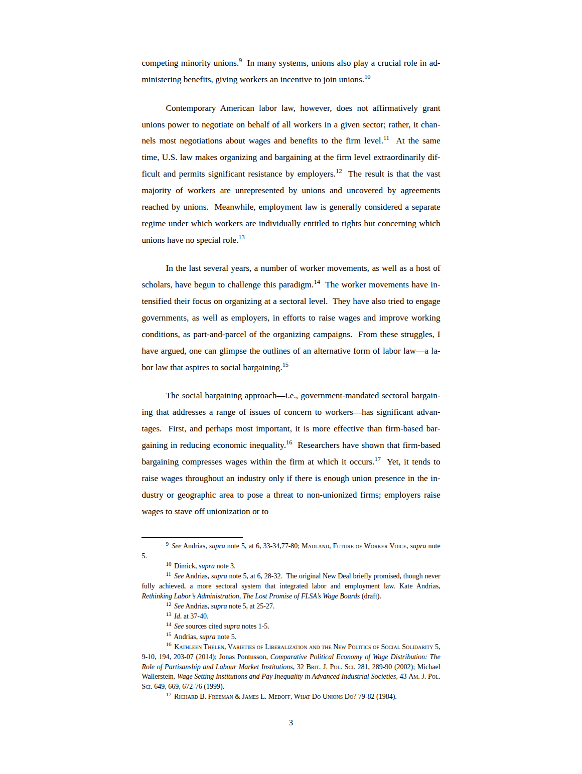competing minority unions.9 In many systems, unions also play a crucial role in administering benefits, giving workers an incentive to join unions.10
Contemporary American labor law, however, does not affirmatively grant unions power to negotiate on behalf of all workers in a given sector; rather, it channels most negotiations about wages and benefits to the firm level.11 At the same time, U.S. law makes organizing and bargaining at the firm level extraordinarily difficult and permits significant resistance by employers.12 The result is that the vast majority of workers are unrepresented by unions and uncovered by agreements reached by unions. Meanwhile, employment law is generally considered a separate regime under which workers are individually entitled to rights but concerning which unions have no special role.13
In the last several years, a number of worker movements, as well as a host of scholars, have begun to challenge this paradigm.14 The worker movements have intensified their focus on organizing at a sectoral level. They have also tried to engage governments, as well as employers, in efforts to raise wages and improve working conditions, as part-and-parcel of the organizing campaigns. From these struggles, I have argued, one can glimpse the outlines of an alternative form of labor law—a labor law that aspires to social bargaining.15
The social bargaining approach—i.e., government-mandated sectoral bargaining that addresses a range of issues of concern to workers—has significant advantages. First, and perhaps most important, it is more effective than firm-based bargaining in reducing economic inequality.16 Researchers have shown that firm-based bargaining compresses wages within the firm at which it occurs.17 Yet, it tends to raise wages throughout an industry only if there is enough union presence in the industry or geographic area to pose a threat to non-unionized firms; employers raise wages to stave off unionization or to
9 See Andrias, supra note 5, at 6, 33-34,77-80; Madland, Future of Worker Voice, supra note 5.
10 Dimick, supra note 3.
11 See Andrias, supra note 5, at 6, 28-32. The original New Deal briefly promised, though never fully achieved, a more sectoral system that integrated labor and employment law. Kate Andrias, Rethinking Labor’s Administration, The Lost Promise of FLSA’s Wage Boards (draft).
12 See Andrias, supra note 5, at 25-27.
13 Id. at 37-40.
14 See sources cited supra notes 1-5.
15 Andrias, supra note 5.
16 Kathleen Thelen, Varieties of Liberalization and the New Politics of Social Solidarity 5, 9-10, 194, 203-07 (2014); Jonas Pontusson, Comparative Political Economy of Wage Distribution: The Role of Partisanship and Labour Market Institutions, 32 Brit. J. Pol. Sci. 281, 289-90 (2002); Michael Wallerstein, Wage Setting Institutions and Pay Inequality in Advanced Industrial Societies, 43 Am. J. Pol. Sci. 649, 669, 672-76 (1999).
17 Richard B. Freeman & James L. Medoff, What Do Unions Do? 79-82 (1984).
3